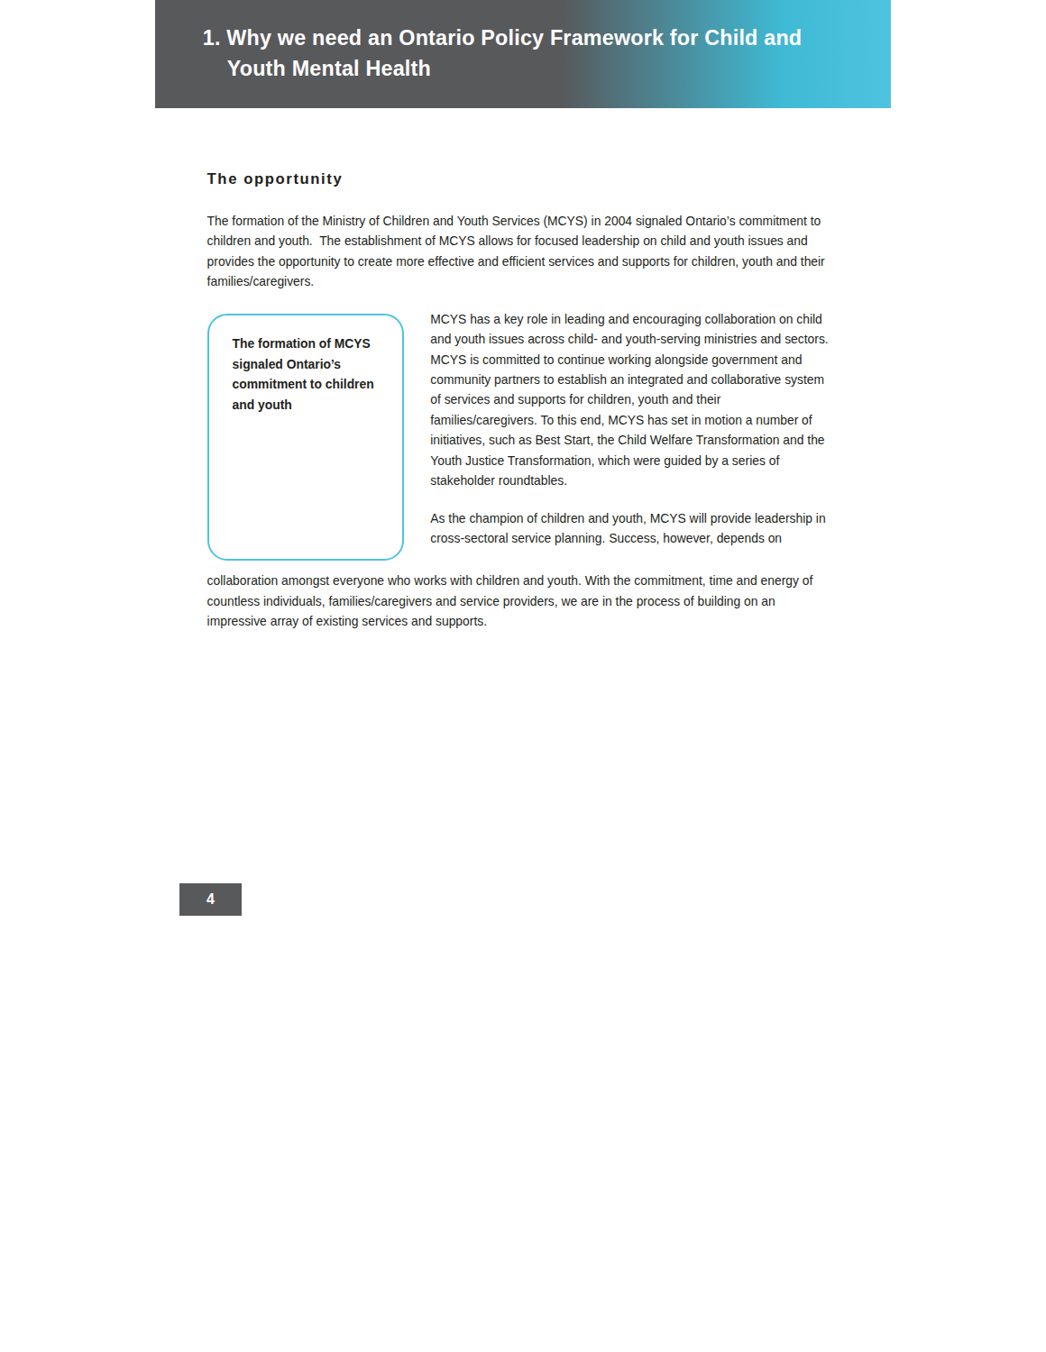1. Why we need an Ontario Policy Framework for Child andYouth Mental Health
The opportunity
The formation of the Ministry of Children and Youth Services (MCYS) in 2004 signaled Ontario’s commitment to children and youth. The establishment of MCYS allows for focused leadership on child and youth issues and provides the opportunity to create more effective and efficient services and supports for children, youth and their families/caregivers.
The formation of MCYS signaled Ontario’s commitment to children and youth
MCYS has a key role in leading and encouraging collaboration on child and youth issues across child- and youth-serving ministries and sectors. MCYS is committed to continue working alongside government and community partners to establish an integrated and collaborative system of services and supports for children, youth and their families/caregivers. To this end, MCYS has set in motion a number of initiatives, such as Best Start, the Child Welfare Transformation and the Youth Justice Transformation, which were guided by a series of stakeholder roundtables.
As the champion of children and youth, MCYS will provide leadership in cross-sectoral service planning. Success, however, depends on
collaboration amongst everyone who works with children and youth. With the commitment, time and energy of countless individuals, families/caregivers and service providers, we are in the process of building on an impressive array of existing services and supports.
4